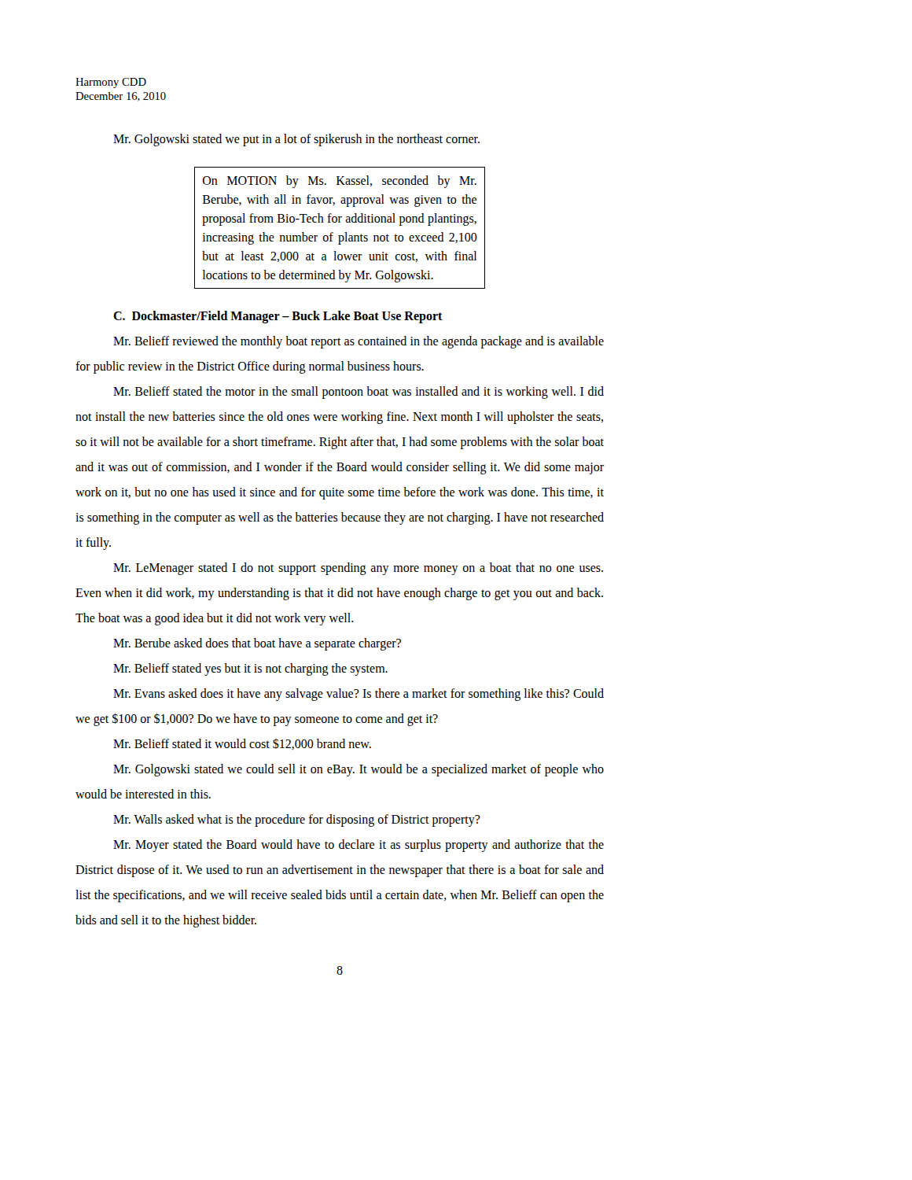Harmony CDD
December 16, 2010
Mr. Golgowski stated we put in a lot of spikerush in the northeast corner.
On MOTION by Ms. Kassel, seconded by Mr. Berube, with all in favor, approval was given to the proposal from Bio-Tech for additional pond plantings, increasing the number of plants not to exceed 2,100 but at least 2,000 at a lower unit cost, with final locations to be determined by Mr. Golgowski.
C. Dockmaster/Field Manager – Buck Lake Boat Use Report
Mr. Belieff reviewed the monthly boat report as contained in the agenda package and is available for public review in the District Office during normal business hours.
Mr. Belieff stated the motor in the small pontoon boat was installed and it is working well. I did not install the new batteries since the old ones were working fine. Next month I will upholster the seats, so it will not be available for a short timeframe. Right after that, I had some problems with the solar boat and it was out of commission, and I wonder if the Board would consider selling it. We did some major work on it, but no one has used it since and for quite some time before the work was done. This time, it is something in the computer as well as the batteries because they are not charging. I have not researched it fully.
Mr. LeMenager stated I do not support spending any more money on a boat that no one uses. Even when it did work, my understanding is that it did not have enough charge to get you out and back. The boat was a good idea but it did not work very well.
Mr. Berube asked does that boat have a separate charger?
Mr. Belieff stated yes but it is not charging the system.
Mr. Evans asked does it have any salvage value? Is there a market for something like this? Could we get $100 or $1,000? Do we have to pay someone to come and get it?
Mr. Belieff stated it would cost $12,000 brand new.
Mr. Golgowski stated we could sell it on eBay. It would be a specialized market of people who would be interested in this.
Mr. Walls asked what is the procedure for disposing of District property?
Mr. Moyer stated the Board would have to declare it as surplus property and authorize that the District dispose of it. We used to run an advertisement in the newspaper that there is a boat for sale and list the specifications, and we will receive sealed bids until a certain date, when Mr. Belieff can open the bids and sell it to the highest bidder.
8